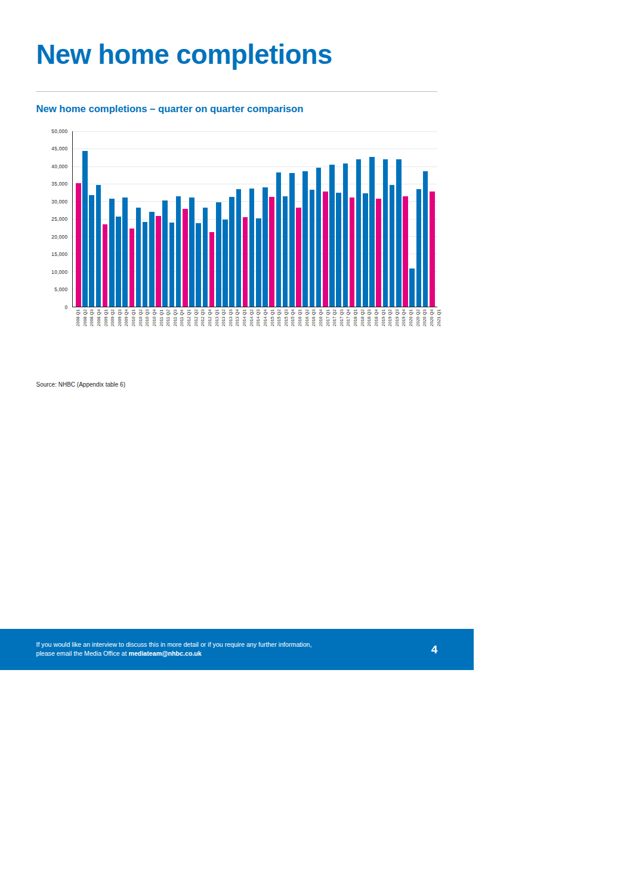New home completions
New home completions – quarter on quarter comparison
50,000 45,000 40,000 35,000 30,000 25,000 20,000 15,000 10,000 5,000 0
2008 Q1
2008 Q2
2008 Q3
2008 Q4
2009 Q1
2009 Q2
2009 Q3
2009 Q4
2010 Q1
2010 Q2
2010 Q3
2010 Q4
2011 Q1
2011 Q2
2011 Q3
2011 Q4
2012 Q1
2012 Q2
2012 Q3
2012 Q4
2013 Q1
2013 Q2
2013 Q3
2013 Q4
2014 Q1
2014 Q2
2014 Q3
2014 Q4
2015 Q1
2015 Q2
2015 Q3
2015 Q4
2016 Q1
2016 Q2
2016 Q3
2016 Q4
2017 Q1
2017 Q2
2017 Q3
2017 Q4
2018 Q1
2018 Q2
2018 Q3
2018 Q4
2019 Q1
2019 Q2
2019 Q3
2019 Q4
2020 Q1
2020 Q2
2020 Q3
2020 Q4
2021 Q1
Source: NHBC (Appendix table 6)
If you would like an interview to discuss this in more detail or if you require any further information,
please email the Media Office at mediateam@nhbc.co.uk
4